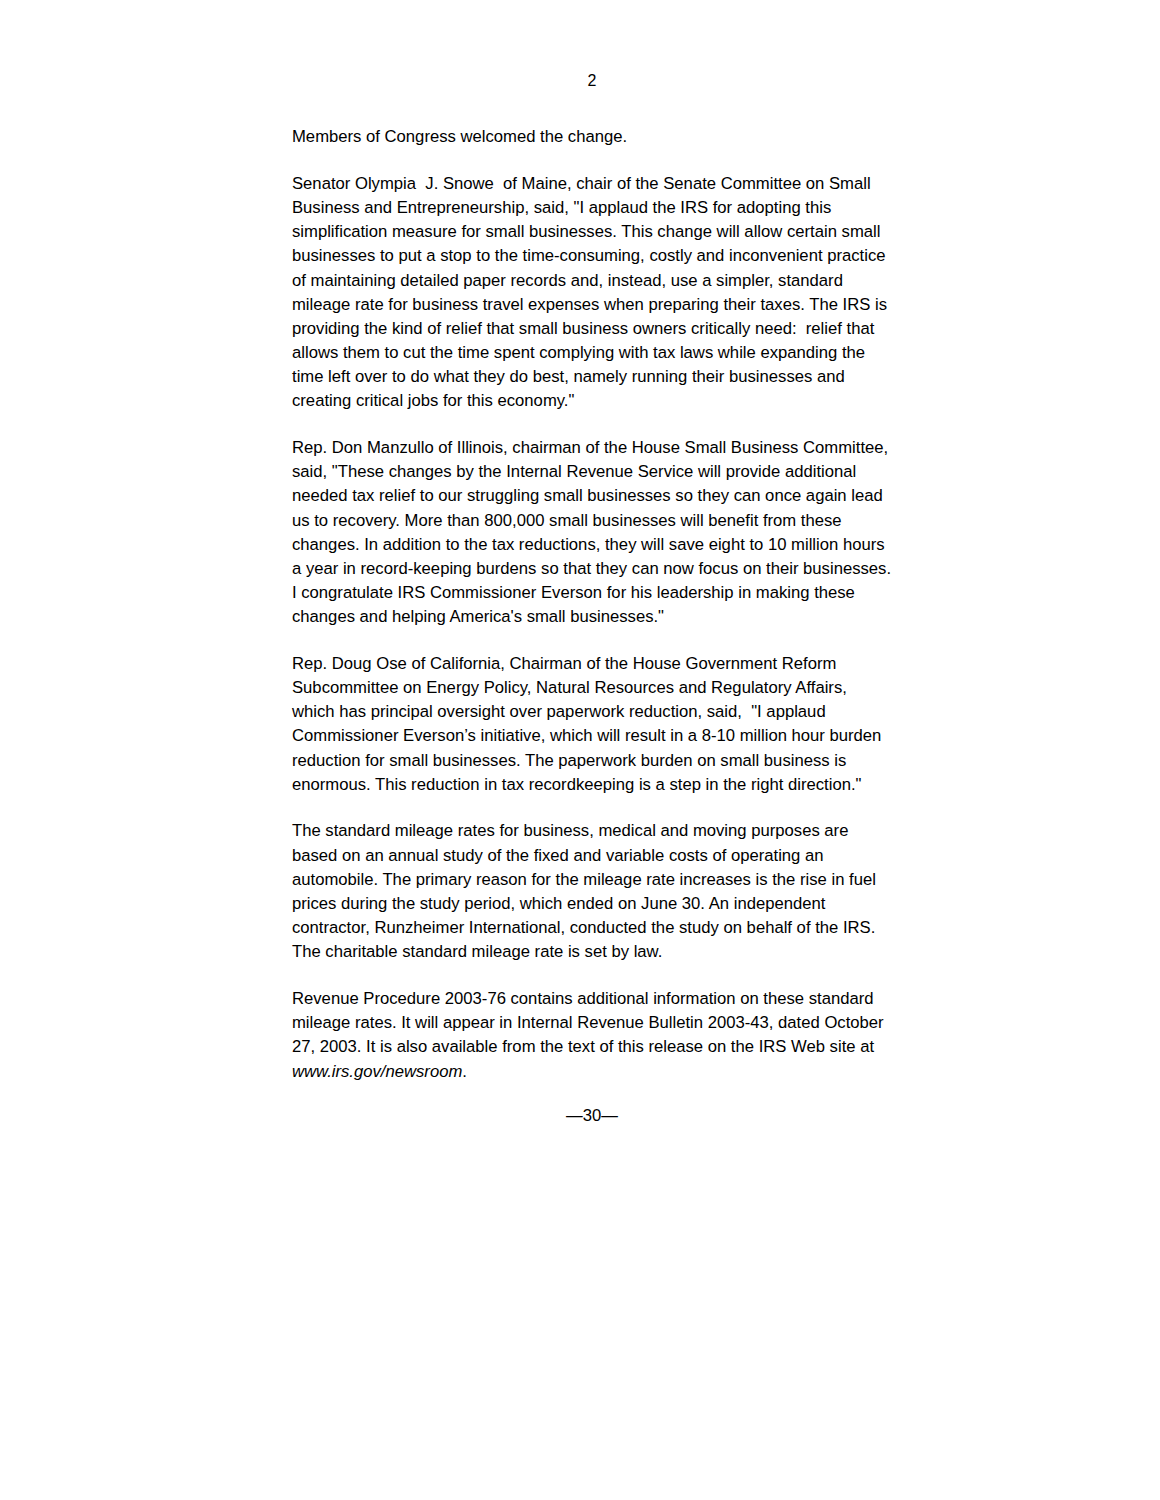2
Members of Congress welcomed the change.
Senator Olympia J. Snowe of Maine, chair of the Senate Committee on Small Business and Entrepreneurship, said, "I applaud the IRS for adopting this simplification measure for small businesses. This change will allow certain small businesses to put a stop to the time-consuming, costly and inconvenient practice of maintaining detailed paper records and, instead, use a simpler, standard mileage rate for business travel expenses when preparing their taxes. The IRS is providing the kind of relief that small business owners critically need: relief that allows them to cut the time spent complying with tax laws while expanding the time left over to do what they do best, namely running their businesses and creating critical jobs for this economy."
Rep. Don Manzullo of Illinois, chairman of the House Small Business Committee, said, "These changes by the Internal Revenue Service will provide additional needed tax relief to our struggling small businesses so they can once again lead us to recovery. More than 800,000 small businesses will benefit from these changes. In addition to the tax reductions, they will save eight to 10 million hours a year in record-keeping burdens so that they can now focus on their businesses. I congratulate IRS Commissioner Everson for his leadership in making these changes and helping America's small businesses."
Rep. Doug Ose of California, Chairman of the House Government Reform Subcommittee on Energy Policy, Natural Resources and Regulatory Affairs, which has principal oversight over paperwork reduction, said, "I applaud Commissioner Everson’s initiative, which will result in a 8-10 million hour burden reduction for small businesses. The paperwork burden on small business is enormous. This reduction in tax recordkeeping is a step in the right direction."
The standard mileage rates for business, medical and moving purposes are based on an annual study of the fixed and variable costs of operating an automobile. The primary reason for the mileage rate increases is the rise in fuel prices during the study period, which ended on June 30. An independent contractor, Runzheimer International, conducted the study on behalf of the IRS. The charitable standard mileage rate is set by law.
Revenue Procedure 2003-76 contains additional information on these standard mileage rates. It will appear in Internal Revenue Bulletin 2003-43, dated October 27, 2003. It is also available from the text of this release on the IRS Web site at www.irs.gov/newsroom.
—30—